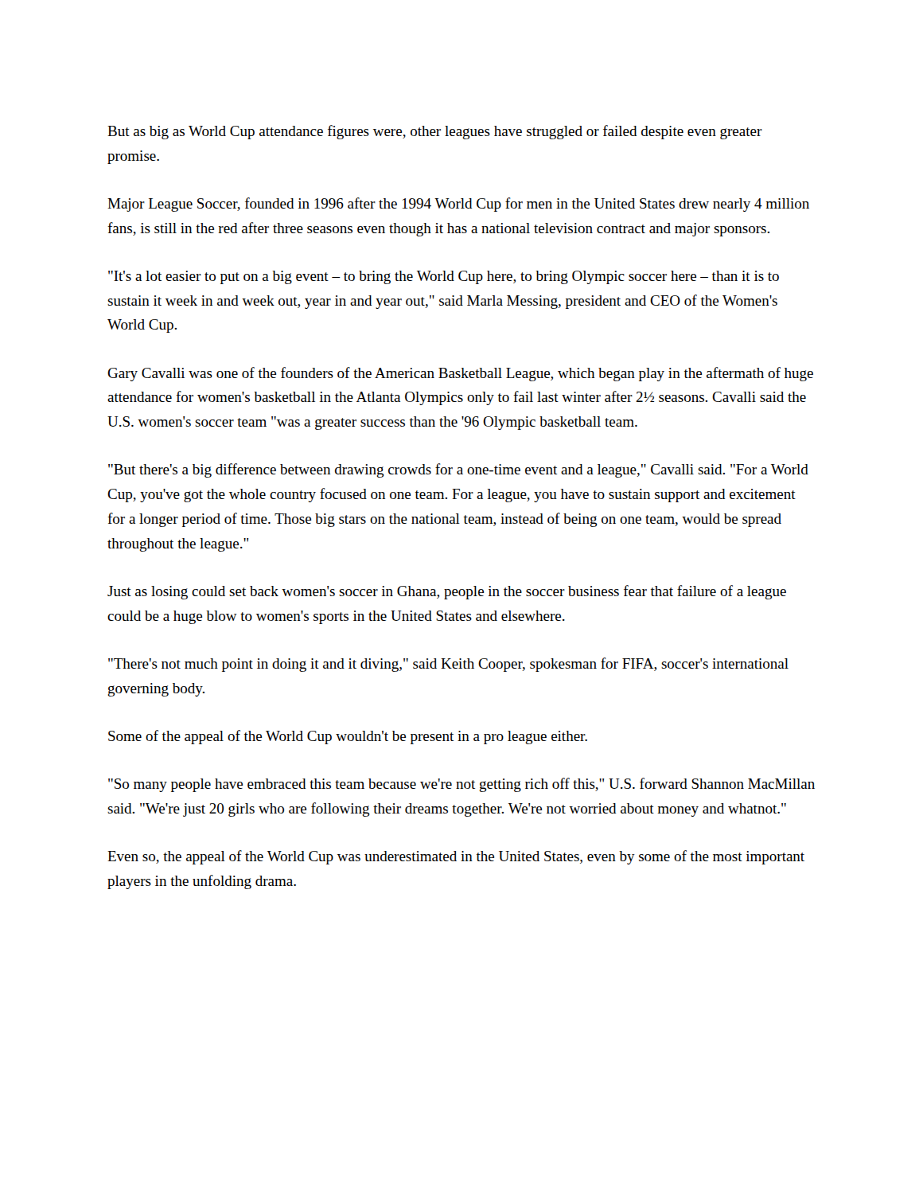But as big as World Cup attendance figures were, other leagues have struggled or failed despite even greater promise.
Major League Soccer, founded in 1996 after the 1994 World Cup for men in the United States drew nearly 4 million fans, is still in the red after three seasons even though it has a national television contract and major sponsors.
"It's a lot easier to put on a big event – to bring the World Cup here, to bring Olympic soccer here – than it is to sustain it week in and week out, year in and year out," said Marla Messing, president and CEO of the Women's World Cup.
Gary Cavalli was one of the founders of the American Basketball League, which began play in the aftermath of huge attendance for women's basketball in the Atlanta Olympics only to fail last winter after 2½ seasons. Cavalli said the U.S. women's soccer team "was a greater success than the '96 Olympic basketball team.
"But there's a big difference between drawing crowds for a one-time event and a league," Cavalli said. "For a World Cup, you've got the whole country focused on one team. For a league, you have to sustain support and excitement for a longer period of time. Those big stars on the national team, instead of being on one team, would be spread throughout the league."
Just as losing could set back women's soccer in Ghana, people in the soccer business fear that failure of a league could be a huge blow to women's sports in the United States and elsewhere.
"There's not much point in doing it and it diving," said Keith Cooper, spokesman for FIFA, soccer's international governing body.
Some of the appeal of the World Cup wouldn't be present in a pro league either.
"So many people have embraced this team because we're not getting rich off this," U.S. forward Shannon MacMillan said. "We're just 20 girls who are following their dreams together. We're not worried about money and whatnot."
Even so, the appeal of the World Cup was underestimated in the United States, even by some of the most important players in the unfolding drama.